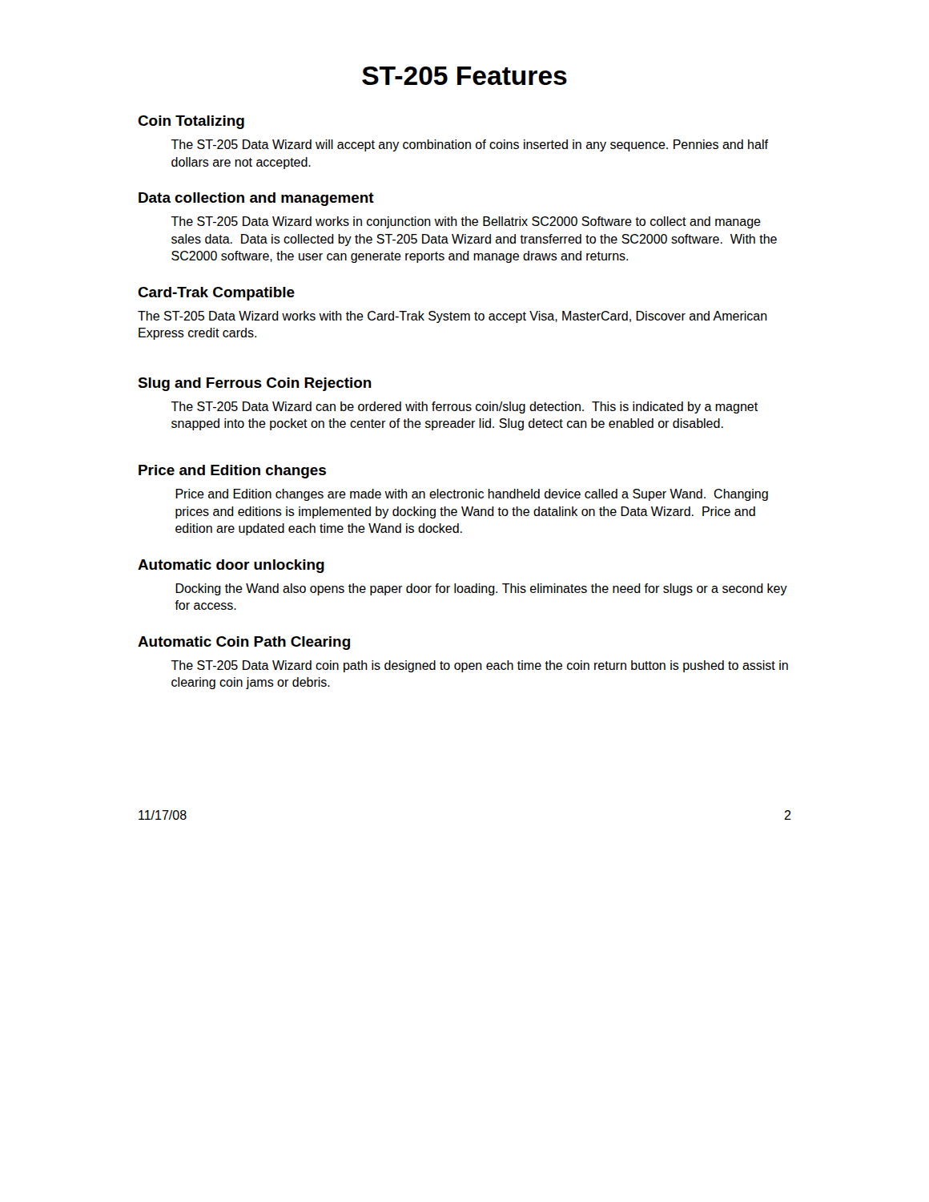ST-205 Features
Coin Totalizing
The ST-205 Data Wizard will accept any combination of coins inserted in any sequence. Pennies and half dollars are not accepted.
Data collection and management
The ST-205 Data Wizard works in conjunction with the Bellatrix SC2000 Software to collect and manage sales data. Data is collected by the ST-205 Data Wizard and transferred to the SC2000 software. With the SC2000 software, the user can generate reports and manage draws and returns.
Card-Trak Compatible
The ST-205 Data Wizard works with the Card-Trak System to accept Visa, MasterCard, Discover and American Express credit cards.
Slug and Ferrous Coin Rejection
The ST-205 Data Wizard can be ordered with ferrous coin/slug detection. This is indicated by a magnet snapped into the pocket on the center of the spreader lid. Slug detect can be enabled or disabled.
Price and Edition changes
Price and Edition changes are made with an electronic handheld device called a Super Wand. Changing prices and editions is implemented by docking the Wand to the datalink on the Data Wizard. Price and edition are updated each time the Wand is docked.
Automatic door unlocking
Docking the Wand also opens the paper door for loading. This eliminates the need for slugs or a second key for access.
Automatic Coin Path Clearing
The ST-205 Data Wizard coin path is designed to open each time the coin return button is pushed to assist in clearing coin jams or debris.
11/17/08 2